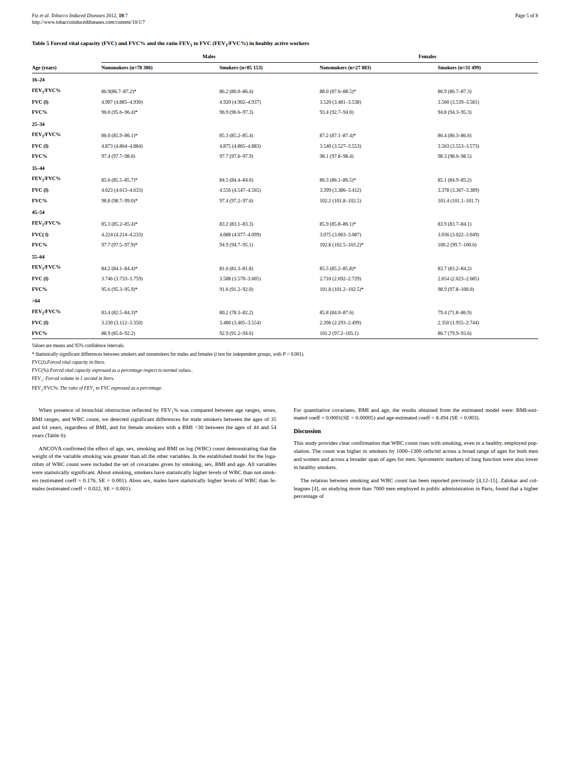Fiz et al. Tobacco Induced Diseases 2012, 10:7
http://www.tobaccoinduceddiseases.com/content/10/1/7
Page 5 of 8
Table 5 Forced vital capacity (FVC) and FVC% and the ratio FEV1 to FVC (FEV1/FVC%) in healthy active workers
| | Males | Females |
| --- | --- | --- |
| Age (years) | Nonsmokers (n=78 306) | Smokers (n=85 153) | Nonsmokers (n=27 883) | Smokers (n=31 499) |
| 16–24 |
| FEV 1 /FVC% | 86.9(86.7–87.2)* | 86.2 (86.0–86.4) | 88.0 (87.6–88.5)* | 86.9 (86.7–87.3) |
| FVC (l) | 4.907 (4.885–4.930) | 4.920 (4.902–4.937) | 3.520 (3.481–3.538) | 3.560 (3.539–3.581) |
| FVC% | 96.0 (95.6–96.4)* | 96.9 (96.6–97.3) | 93.4 (92.7–94.0) | 94.8 (94.3–95.3) |
| 25–34 |
| FEV 1 /FVC% | 86.0 (85.9–86.1)* | 85.3 (85.2–85.4) | 87.2 (87.1–87.4)* | 86.4 (86.3–86.6) |
| FVC (l) | 4.873 (4.864–4.884) | 4.875 (4.865–4.883) | 3.540 (3.527–3.553) | 3.563 (3.553–3.573) |
| FVC% | 97.4 (97.7–98.0) | 97.7 (97.6–97.9) | 98.1 (97.8–98.4) | 98.3 (98.0–98.5) |
| 35–44 |
| FEV 1 /FVC% | 85.6 (85.5–85.7)* | 84.5 (84.4–84.6) | 86.3 (86.1–86.5)* | 85.1 (84.9–85.2) |
| FVC (l) | 4.623 (4.613–4.633) | 4.556 (4.547–4.565) | 3.399 (3.386–3.412) | 3.378 (3.367–3.389) |
| FVC% | 98.8 (98.7–99.0)* | 97.4 (97.2–97.6) | 102.2 (101.8–102.5) | 101.4 (101.1–101.7) |
| 45–54 |
| FEV 1 /FVC% | 85.3 (85.2–85.4)* | 83.2 (83.1–83.3) | 85.9 (85.8–86.1)* | 83.9 (83.7–84.1) |
| FVC( l) | 4.224 (4.214–4.233) | 4.088 (4.077–4.099) | 3.075 (3.063–3.087) | 3.036 (3.022–3.049) |
| FVC% | 97.7 (97.5–97.9)* | 94.9 (94.7–95.1) | 102.8 (102.5–103.2)* | 100.2 (99.7–100.6) |
| 55–64 |
| FEV 1 /FVC% | 84.2 (84.1–84.4)* | 81.6 (81.3–81.8) | 85.5 (85.2–85.8)* | 83.7 (83.2–84.2) |
| FVC (l) | 3.746 (3.733–3.759) | 3.588 (3.570–3.605) | 2.710 (2.692–2.729) | 2.654 (2.623–2.685) |
| FVC% | 95.6 (95.3–95.9)* | 91.6 (91.2–92.0) | 101.8 (101.2–102.5)* | 98.9 (97.8–100.0) |
| >64 |
| FEV 1 /FVC% | 83.4 (82.5–84.3)* | 80.2 (78.3–82.2) | 85.8 (84.0–87.6) | 79.4 (71.8–86.9) |
| FVC (l) | 3.230 (3.112–3.350) | 3.480 (3.405–3.554) | 2.396 (2.293–2.499) | 2.350 (1.955–2.744) |
| FVC% | 88.9 (85.6–92.2) | 92.9 (91.2–94.6) | 101.2 (97.2–105.1) | 86.7 (79.9–93.6) |
Values are means and 95% confidence intervals.
* Statistically significant differences between smokers and nonsmokers for males and females (t test for independent groups, with P < 0.001).
FVC(l):Forced vital capacity in liters.
FVC(%):Forced vital capacity expressed as a percentage respect to normal values..
FEV1: Forced volume in 1 second in liters.
FEV1/FVC%: The ratio of FEV1 to FVC expressed as a percentage.
When presence of bronchial obstruction reflected by FEV1% was compared between age ranges, sexes, BMI ranges, and WBC count, we detected significant differences for male smokers between the ages of 35 and 64 years, regardless of BMI, and for female smokers with a BMI <30 between the ages of 44 and 54 years (Table 6).
ANCOVA confirmed the effect of age, sex, smoking and BMI on log (WBC) count demonstrating that the weight of the variable smoking was greater than all the other variables. In the established model for the logarithm of WBC count were included the set of covariates given by smoking, sex, BMI and age. All variables were statistically significant. About smoking, smokers have statistically higher levels of WBC than not smokers (estimated coeff = 0.176, SE = 0.001). Abou sex, males have statistically higher levels of WBC than females (estimated coeff = 0.022, SE = 0.001).
For quantitative covariates, BMI and age, the results obtained from the estimated model were: BMI-estimated coeff = 0.0001(SE = 0.00005) and age-estimated coeff = 8.494 (SE = 0.003).
Discussion
This study provides clear confirmation that WBC count rises with smoking, even in a healthy, employed population. The count was higher in smokers by 1000–1300 cells/ml across a broad range of ages for both men and women and across a broader span of ages for men. Spirometric markers of lung function were also lower in healthy smokers.
The relation between smoking and WBC count has been reported previously [4,12-15]. Zalokar and colleagues [4], on studying more than 7000 men employed in public administration in Paris, found that a higher percentage of